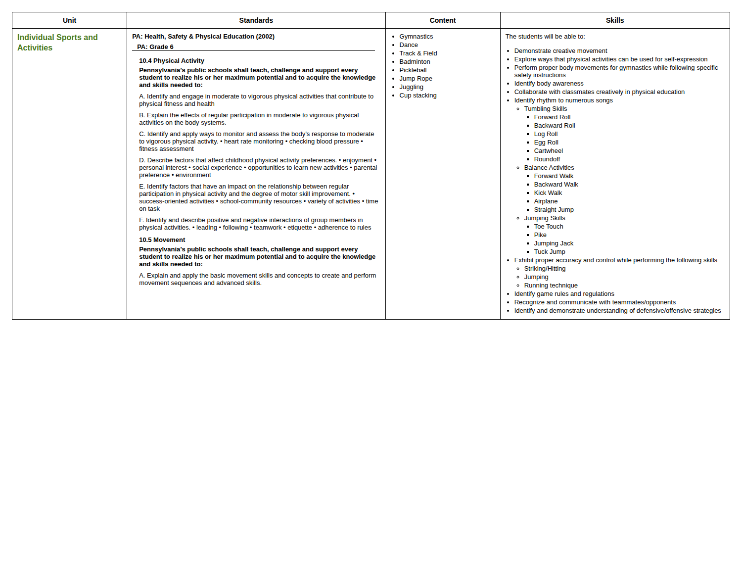| Unit | Standards | Content | Skills |
| --- | --- | --- | --- |
| Individual Sports and Activities | PA: Health, Safety & Physical Education (2002) PA: Grade 6 10.4 Physical Activity Pennsylvania’s public schools shall teach, challenge and support every student to realize his or her maximum potential and to acquire the knowledge and skills needed to: A. Identify and engage in moderate to vigorous physical activities that contribute to physical fitness and health B. Explain the effects of regular participation in moderate to vigorous physical activities on the body systems. C. Identify and apply ways to monitor and assess the body’s response to moderate to vigorous physical activity. • heart rate monitoring • checking blood pressure • fitness assessment D. Describe factors that affect childhood physical activity preferences. • enjoyment • personal interest • social experience • opportunities to learn new activities • parental preference • environment E. Identify factors that have an impact on the relationship between regular participation in physical activity and the degree of motor skill improvement. • success-oriented activities • school-community resources • variety of activities • time on task F. Identify and describe positive and negative interactions of group members in physical activities. • leading • following • teamwork • etiquette • adherence to rules 10.5 Movement Pennsylvania’s public schools shall teach, challenge and support every student to realize his or her maximum potential and to acquire the knowledge and skills needed to: A. Explain and apply the basic movement skills and concepts to create and perform movement sequences and advanced skills. | Gymnastics Dance Track & Field Badminton Pickleball Jump Rope Juggling Cup stacking | The students will be able to: Demonstrate creative movement Explore ways that physical activities can be used for self-expression Perform proper body movements for gymnastics while following specific safety instructions Identify body awareness Collaborate with classmates creatively in physical education Identify rhythm to numerous songs Tumbling Skills Forward Roll Backward Roll Log Roll Egg Roll Cartwheel Roundoff Balance Activities Forward Walk Backward Walk Kick Walk Airplane Straight Jump Jumping Skills Toe Touch Pike Jumping Jack Tuck Jump Exhibit proper accuracy and control while performing the following skills Striking/Hitting Jumping Running technique Identify game rules and regulations Recognize and communicate with teammates/opponents Identify and demonstrate understanding of defensive/offensive strategies |